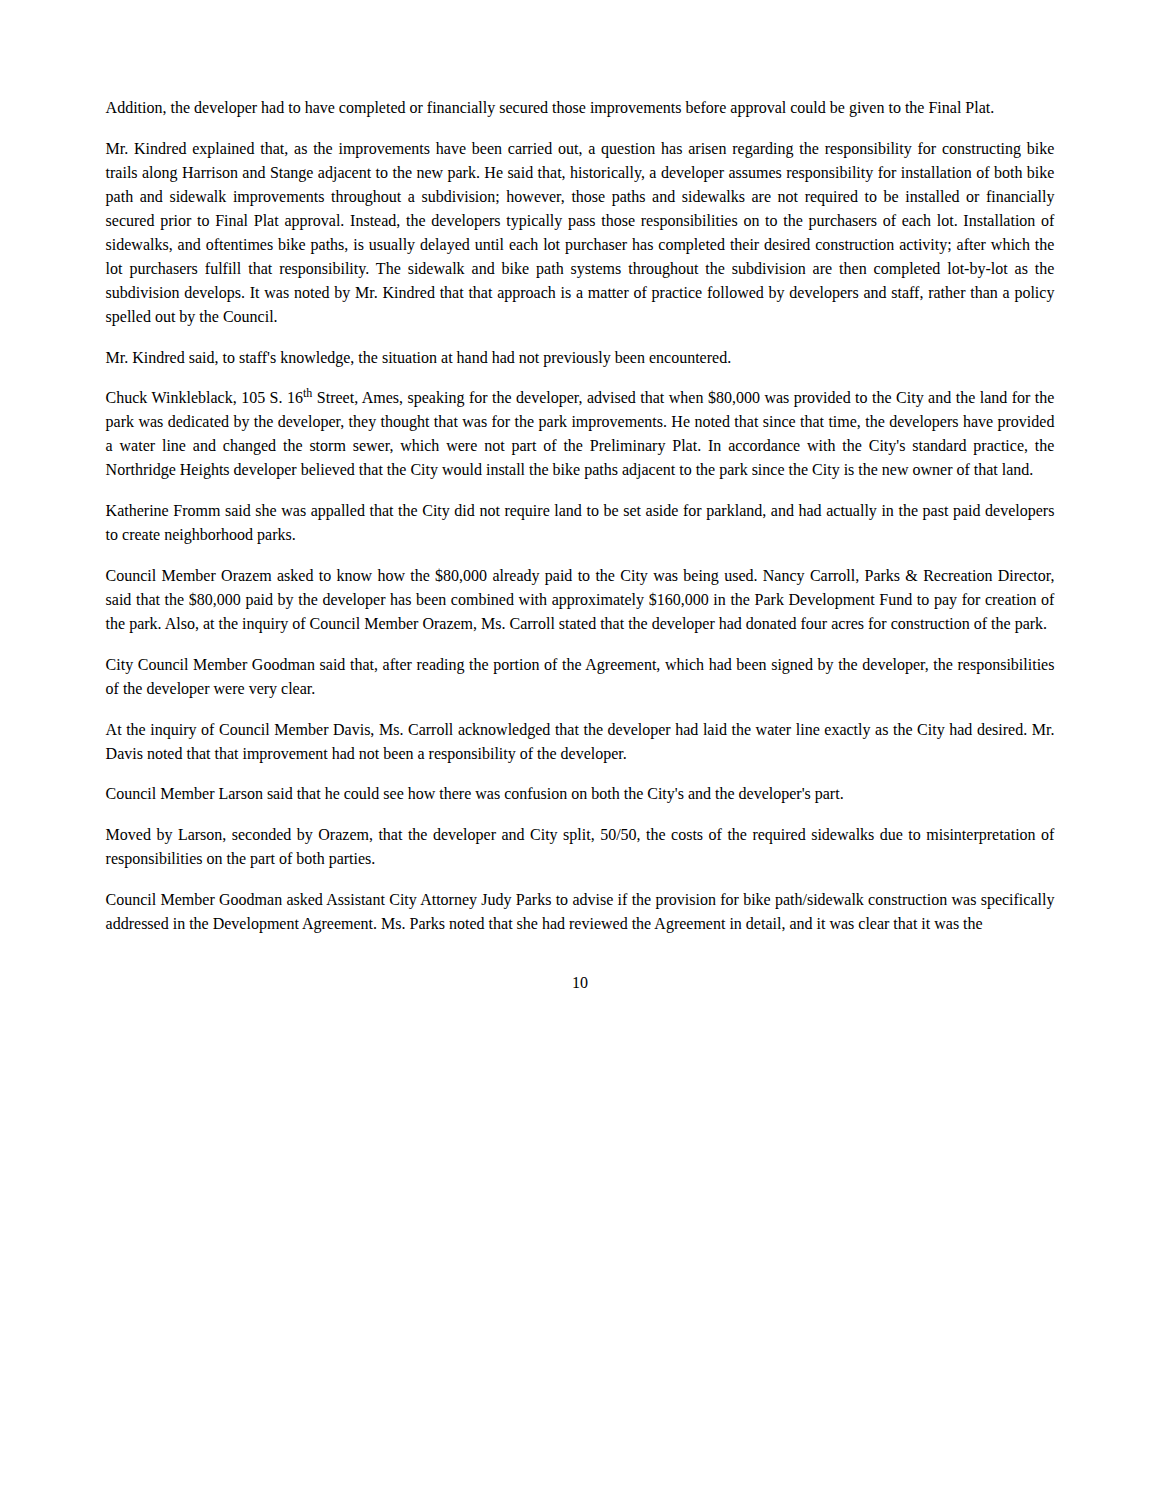Addition, the developer had to have completed or financially secured those improvements before approval could be given to the Final Plat.
Mr. Kindred explained that, as the improvements have been carried out, a question has arisen regarding the responsibility for constructing bike trails along Harrison and Stange adjacent to the new park. He said that, historically, a developer assumes responsibility for installation of both bike path and sidewalk improvements throughout a subdivision; however, those paths and sidewalks are not required to be installed or financially secured prior to Final Plat approval. Instead, the developers typically pass those responsibilities on to the purchasers of each lot. Installation of sidewalks, and oftentimes bike paths, is usually delayed until each lot purchaser has completed their desired construction activity; after which the lot purchasers fulfill that responsibility. The sidewalk and bike path systems throughout the subdivision are then completed lot-by-lot as the subdivision develops. It was noted by Mr. Kindred that that approach is a matter of practice followed by developers and staff, rather than a policy spelled out by the Council.
Mr. Kindred said, to staff's knowledge, the situation at hand had not previously been encountered.
Chuck Winkleblack, 105 S. 16th Street, Ames, speaking for the developer, advised that when $80,000 was provided to the City and the land for the park was dedicated by the developer, they thought that was for the park improvements. He noted that since that time, the developers have provided a water line and changed the storm sewer, which were not part of the Preliminary Plat. In accordance with the City's standard practice, the Northridge Heights developer believed that the City would install the bike paths adjacent to the park since the City is the new owner of that land.
Katherine Fromm said she was appalled that the City did not require land to be set aside for parkland, and had actually in the past paid developers to create neighborhood parks.
Council Member Orazem asked to know how the $80,000 already paid to the City was being used. Nancy Carroll, Parks & Recreation Director, said that the $80,000 paid by the developer has been combined with approximately $160,000 in the Park Development Fund to pay for creation of the park. Also, at the inquiry of Council Member Orazem, Ms. Carroll stated that the developer had donated four acres for construction of the park.
City Council Member Goodman said that, after reading the portion of the Agreement, which had been signed by the developer, the responsibilities of the developer were very clear.
At the inquiry of Council Member Davis, Ms. Carroll acknowledged that the developer had laid the water line exactly as the City had desired. Mr. Davis noted that that improvement had not been a responsibility of the developer.
Council Member Larson said that he could see how there was confusion on both the City's and the developer's part.
Moved by Larson, seconded by Orazem, that the developer and City split, 50/50, the costs of the required sidewalks due to misinterpretation of responsibilities on the part of both parties.
Council Member Goodman asked Assistant City Attorney Judy Parks to advise if the provision for bike path/sidewalk construction was specifically addressed in the Development Agreement. Ms. Parks noted that she had reviewed the Agreement in detail, and it was clear that it was the
10